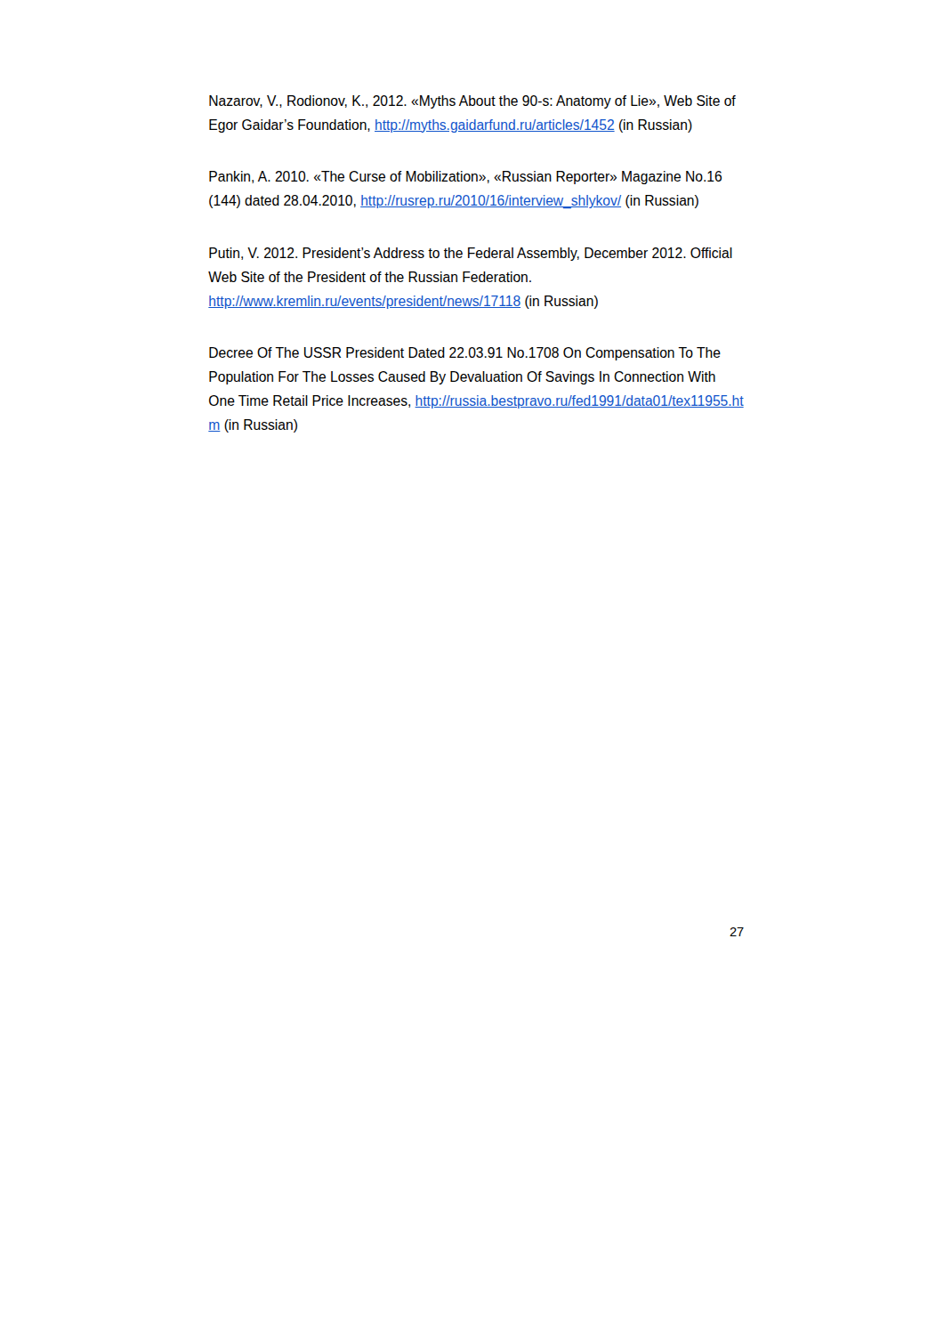Nazarov, V., Rodionov, K., 2012. «Myths About the 90-s: Anatomy of Lie», Web Site of Egor Gaidar’s Foundation, http://myths.gaidarfund.ru/articles/1452 (in Russian)
Pankin, A. 2010. «The Curse of Mobilization», «Russian Reporter» Magazine No.16 (144) dated 28.04.2010, http://rusrep.ru/2010/16/interview_shlykov/ (in Russian)
Putin, V. 2012. President’s Address to the Federal Assembly, December 2012. Official Web Site of the President of the Russian Federation.
http://www.kremlin.ru/events/president/news/17118 (in Russian)
Decree Of The USSR President Dated 22.03.91 No.1708 On Compensation To The Population For The Losses Caused By Devaluation Of Savings In Connection With One Time Retail Price Increases, http://russia.bestpravo.ru/fed1991/data01/tex11955.htm (in Russian)
27